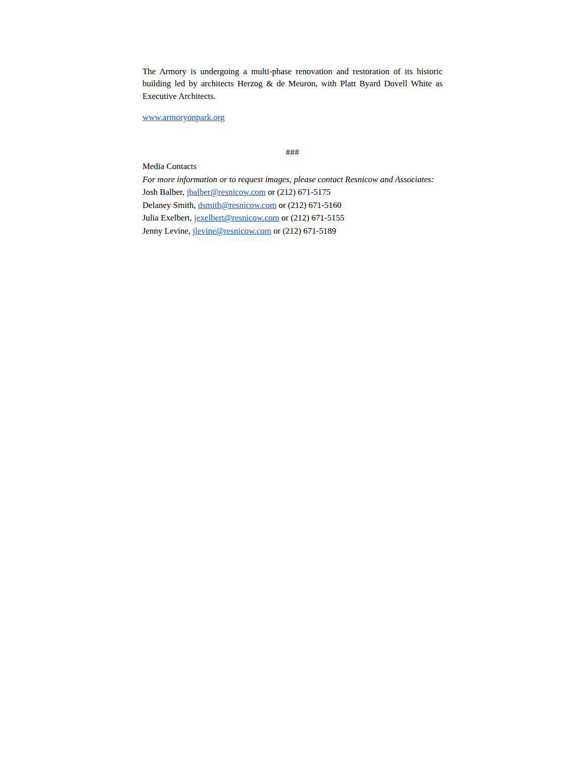The Armory is undergoing a multi-phase renovation and restoration of its historic building led by architects Herzog & de Meuron, with Platt Byard Dovell White as Executive Architects.
www.armoryonpark.org
###
Media Contacts
For more information or to request images, please contact Resnicow and Associates:
Josh Balber, jbalber@resnicow.com or (212) 671-5175
Delaney Smith, dsmith@resnicow.com or (212) 671-5160
Julia Exelbert, jexelbert@resnicow.com or (212) 671-5155
Jenny Levine, jlevine@resnicow.com or (212) 671-5189